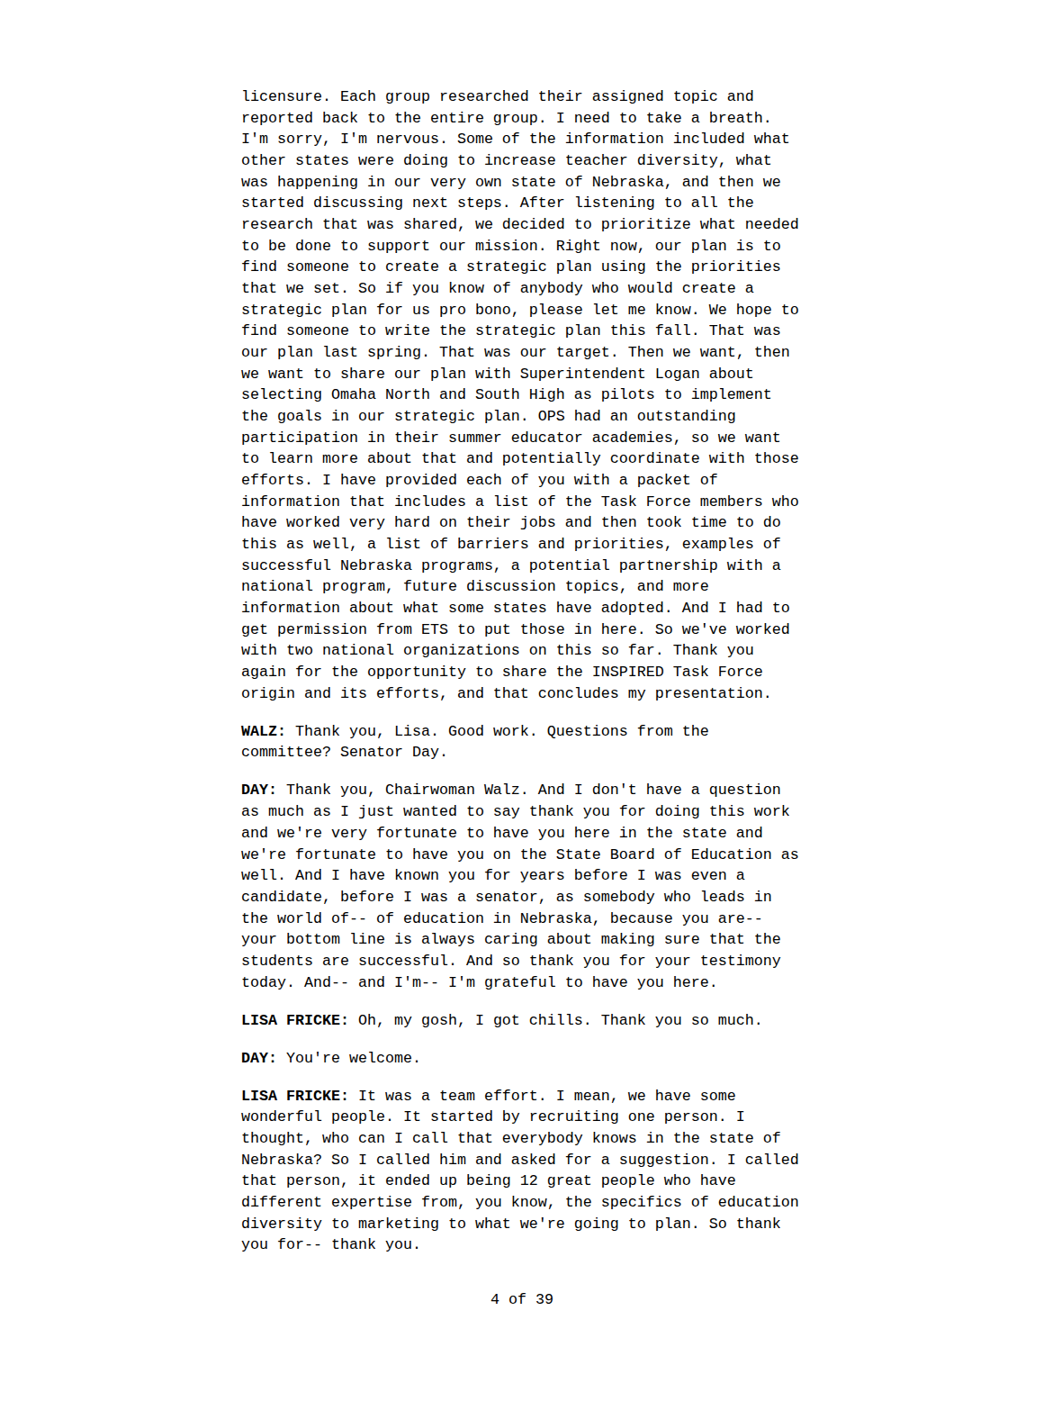licensure. Each group researched their assigned topic and reported back to the entire group. I need to take a breath. I'm sorry, I'm nervous. Some of the information included what other states were doing to increase teacher diversity, what was happening in our very own state of Nebraska, and then we started discussing next steps. After listening to all the research that was shared, we decided to prioritize what needed to be done to support our mission. Right now, our plan is to find someone to create a strategic plan using the priorities that we set. So if you know of anybody who would create a strategic plan for us pro bono, please let me know. We hope to find someone to write the strategic plan this fall. That was our plan last spring. That was our target. Then we want, then we want to share our plan with Superintendent Logan about selecting Omaha North and South High as pilots to implement the goals in our strategic plan. OPS had an outstanding participation in their summer educator academies, so we want to learn more about that and potentially coordinate with those efforts. I have provided each of you with a packet of information that includes a list of the Task Force members who have worked very hard on their jobs and then took time to do this as well, a list of barriers and priorities, examples of successful Nebraska programs, a potential partnership with a national program, future discussion topics, and more information about what some states have adopted. And I had to get permission from ETS to put those in here. So we've worked with two national organizations on this so far. Thank you again for the opportunity to share the INSPIRED Task Force origin and its efforts, and that concludes my presentation.
WALZ: Thank you, Lisa. Good work. Questions from the committee? Senator Day.
DAY: Thank you, Chairwoman Walz. And I don't have a question as much as I just wanted to say thank you for doing this work and we're very fortunate to have you here in the state and we're fortunate to have you on the State Board of Education as well. And I have known you for years before I was even a candidate, before I was a senator, as somebody who leads in the world of-- of education in Nebraska, because you are-- your bottom line is always caring about making sure that the students are successful. And so thank you for your testimony today. And-- and I'm-- I'm grateful to have you here.
LISA FRICKE: Oh, my gosh, I got chills. Thank you so much.
DAY: You're welcome.
LISA FRICKE: It was a team effort. I mean, we have some wonderful people. It started by recruiting one person. I thought, who can I call that everybody knows in the state of Nebraska? So I called him and asked for a suggestion. I called that person, it ended up being 12 great people who have different expertise from, you know, the specifics of education diversity to marketing to what we're going to plan. So thank you for-- thank you.
4 of 39